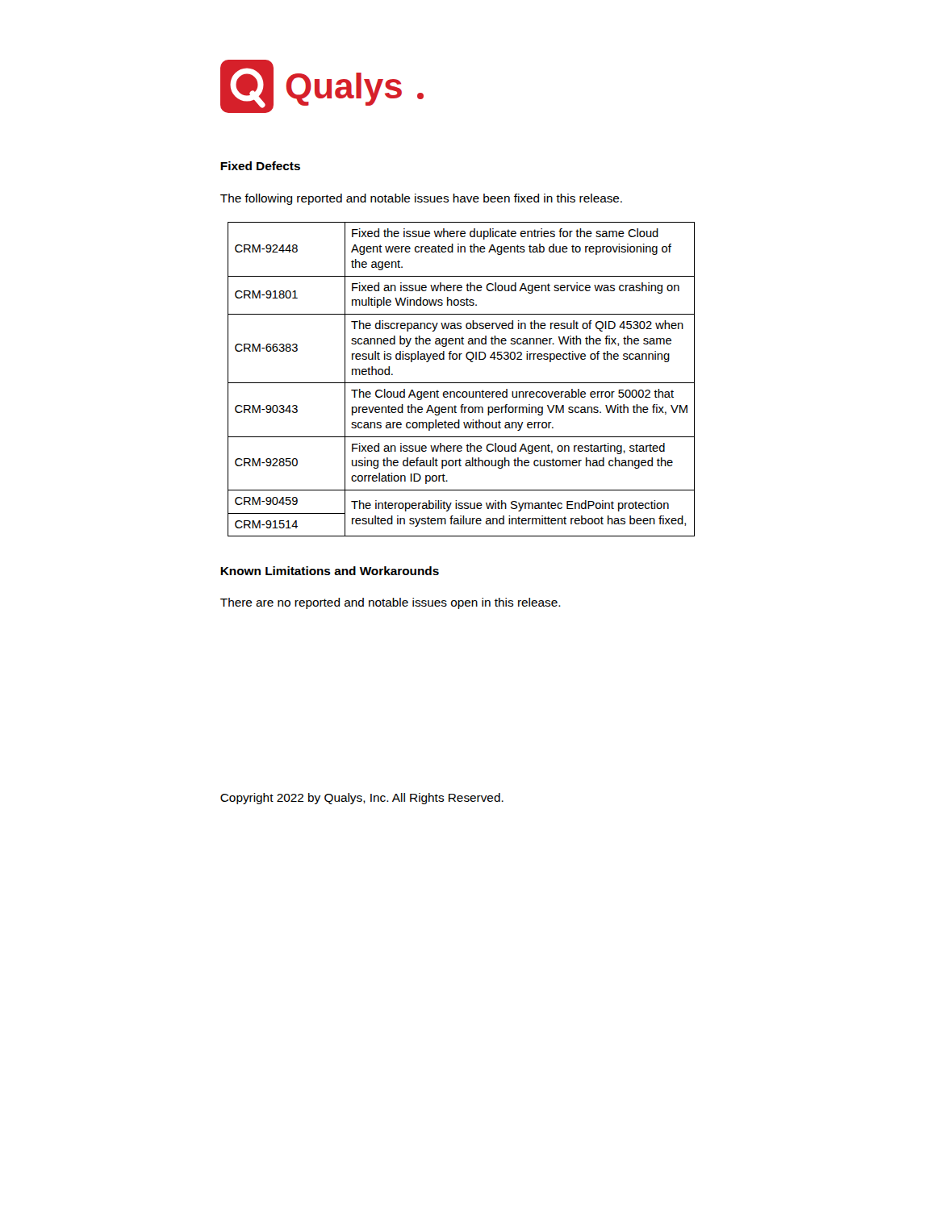Qualys
Fixed Defects
The following reported and notable issues have been fixed in this release.
| CRM-92448 | Fixed the issue where duplicate entries for the same Cloud Agent were created in the Agents tab due to reprovisioning of the agent. |
| CRM-91801 | Fixed an issue where the Cloud Agent service was crashing on multiple Windows hosts. |
| CRM-66383 | The discrepancy was observed in the result of QID 45302 when scanned by the agent and the scanner. With the fix, the same result is displayed for QID 45302 irrespective of the scanning method. |
| CRM-90343 | The Cloud Agent encountered unrecoverable error 50002 that prevented the Agent from performing VM scans. With the fix, VM scans are completed without any error. |
| CRM-92850 | Fixed an issue where the Cloud Agent, on restarting, started using the default port although the customer had changed the correlation ID port. |
| CRM-90459 | The interoperability issue with Symantec EndPoint protection resulted in system failure and intermittent reboot has been fixed, |
| CRM-91514 |
Known Limitations and Workarounds
There are no reported and notable issues open in this release.
Copyright 2022 by Qualys, Inc. All Rights Reserved.